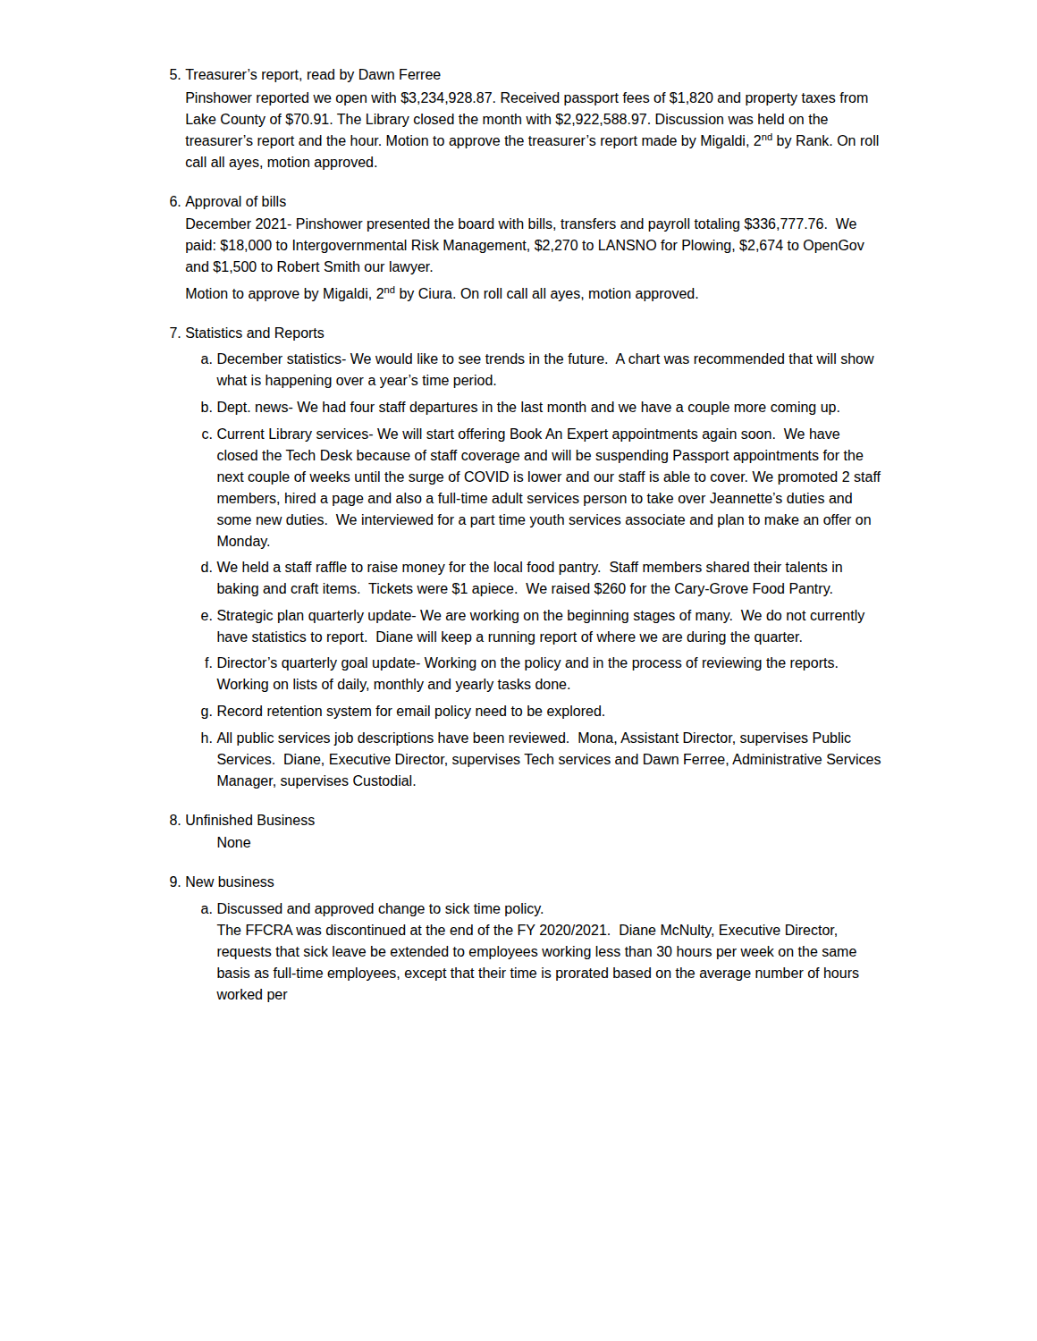Treasurer’s report, read by Dawn Ferree
Pinshower reported we open with $3,234,928.87. Received passport fees of $1,820 and property taxes from Lake County of $70.91. The Library closed the month with $2,922,588.97. Discussion was held on the treasurer’s report and the hour. Motion to approve the treasurer’s report made by Migaldi, 2nd by Rank. On roll call all ayes, motion approved.
Approval of bills
December 2021- Pinshower presented the board with bills, transfers and payroll totaling $336,777.76. We paid: $18,000 to Intergovernmental Risk Management, $2,270 to LANSNO for Plowing, $2,674 to OpenGov and $1,500 to Robert Smith our lawyer.
Motion to approve by Migaldi, 2nd by Ciura. On roll call all ayes, motion approved.
Statistics and Reports
December statistics- We would like to see trends in the future. A chart was recommended that will show what is happening over a year’s time period.
Dept. news- We had four staff departures in the last month and we have a couple more coming up.
Current Library services- We will start offering Book An Expert appointments again soon. We have closed the Tech Desk because of staff coverage and will be suspending Passport appointments for the next couple of weeks until the surge of COVID is lower and our staff is able to cover. We promoted 2 staff members, hired a page and also a full-time adult services person to take over Jeannette’s duties and some new duties. We interviewed for a part time youth services associate and plan to make an offer on Monday.
We held a staff raffle to raise money for the local food pantry. Staff members shared their talents in baking and craft items. Tickets were $1 apiece. We raised $260 for the Cary-Grove Food Pantry.
Strategic plan quarterly update- We are working on the beginning stages of many. We do not currently have statistics to report. Diane will keep a running report of where we are during the quarter.
Director’s quarterly goal update- Working on the policy and in the process of reviewing the reports. Working on lists of daily, monthly and yearly tasks done.
Record retention system for email policy need to be explored.
All public services job descriptions have been reviewed. Mona, Assistant Director, supervises Public Services. Diane, Executive Director, supervises Tech services and Dawn Ferree, Administrative Services Manager, supervises Custodial.
Unfinished Business
None
New business
Discussed and approved change to sick time policy.
The FFCRA was discontinued at the end of the FY 2020/2021. Diane McNulty, Executive Director, requests that sick leave be extended to employees working less than 30 hours per week on the same basis as full-time employees, except that their time is prorated based on the average number of hours worked per